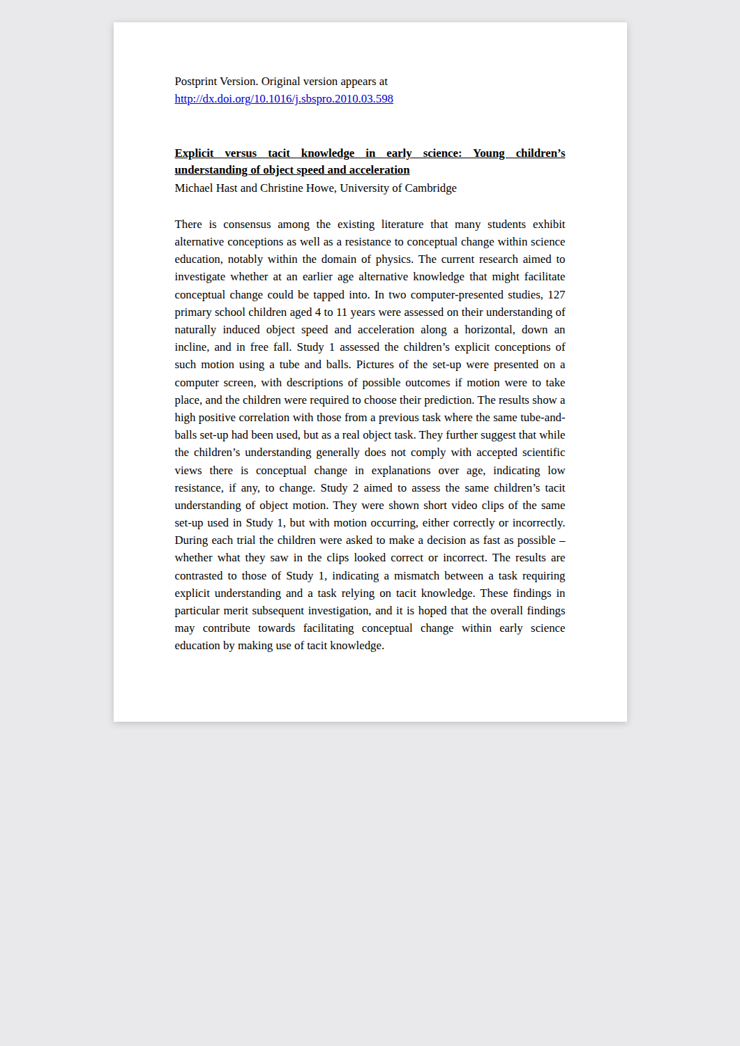Postprint Version. Original version appears at http://dx.doi.org/10.1016/j.sbspro.2010.03.598
Explicit versus tacit knowledge in early science: Young children’s understanding of object speed and acceleration
Michael Hast and Christine Howe, University of Cambridge
There is consensus among the existing literature that many students exhibit alternative conceptions as well as a resistance to conceptual change within science education, notably within the domain of physics. The current research aimed to investigate whether at an earlier age alternative knowledge that might facilitate conceptual change could be tapped into. In two computer-presented studies, 127 primary school children aged 4 to 11 years were assessed on their understanding of naturally induced object speed and acceleration along a horizontal, down an incline, and in free fall. Study 1 assessed the children’s explicit conceptions of such motion using a tube and balls. Pictures of the set-up were presented on a computer screen, with descriptions of possible outcomes if motion were to take place, and the children were required to choose their prediction. The results show a high positive correlation with those from a previous task where the same tube-and-balls set-up had been used, but as a real object task. They further suggest that while the children’s understanding generally does not comply with accepted scientific views there is conceptual change in explanations over age, indicating low resistance, if any, to change. Study 2 aimed to assess the same children’s tacit understanding of object motion. They were shown short video clips of the same set-up used in Study 1, but with motion occurring, either correctly or incorrectly. During each trial the children were asked to make a decision as fast as possible – whether what they saw in the clips looked correct or incorrect. The results are contrasted to those of Study 1, indicating a mismatch between a task requiring explicit understanding and a task relying on tacit knowledge. These findings in particular merit subsequent investigation, and it is hoped that the overall findings may contribute towards facilitating conceptual change within early science education by making use of tacit knowledge.